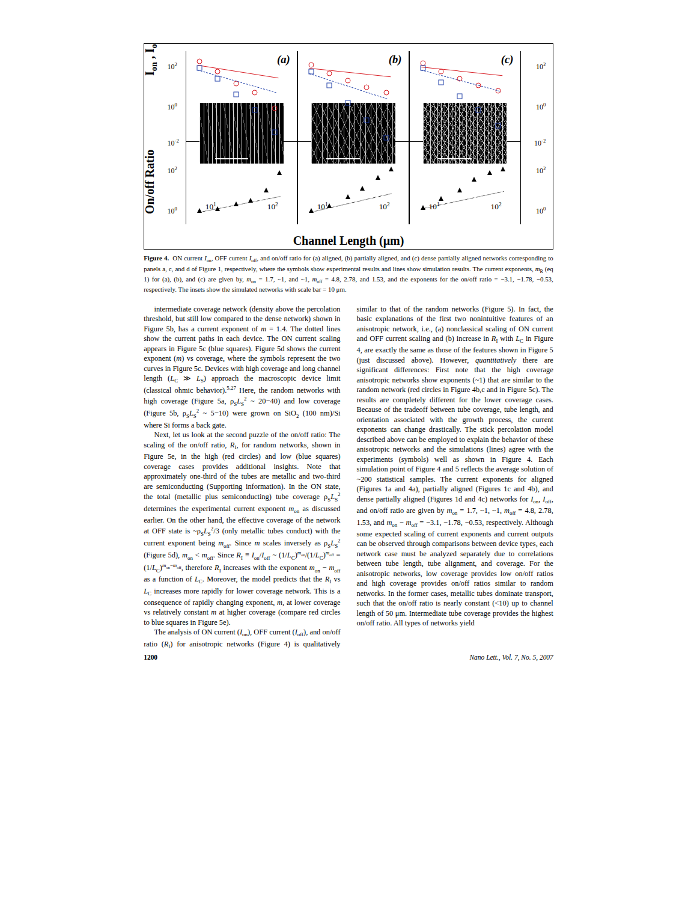Ion , Ioff (μA)
On/off Ratio
102
100
10-2
102
100
102
100
10-2
102
100
(a)
101
102
(b)
101
102
(c)
101
102
Channel Length (μm)
Figure 4. ON current Ion, OFF current Ioff, and on/off ratio for (a) aligned, (b) partially aligned, and (c) dense partially aligned networks corresponding to panels a, c, and d of Figure 1, respectively, where the symbols show experimental results and lines show simulation results. The current exponents, mR (eq 1) for (a), (b), and (c) are given by, mon = 1.7, ~1, and ~1, moff = 4.8, 2.78, and 1.53, and the exponents for the on/off ratio = −3.1, −1.78, −0.53, respectively. The insets show the simulated networks with scale bar = 10 μm.
intermediate coverage network (density above the percolation threshold, but still low compared to the dense network) shown in Figure 5b, has a current exponent of m = 1.4. The dotted lines show the current paths in each device. The ON current scaling appears in Figure 5c (blue squares). Figure 5d shows the current exponent (m) vs coverage, where the symbols represent the two curves in Figure 5c. Devices with high coverage and long channel length (LC ≫ LS) approach the macroscopic device limit (classical ohmic behavior).5,27 Here, the random networks with high coverage (Figure 5a, ρSLS2 ~ 20−40) and low coverage (Figure 5b, ρSLS2 ~ 5−10) were grown on SiO2 (100 nm)/Si where Si forms a back gate.
Next, let us look at the second puzzle of the on/off ratio: The scaling of the on/off ratio, RI, for random networks, shown in Figure 5e, in the high (red circles) and low (blue squares) coverage cases provides additional insights. Note that approximately one-third of the tubes are metallic and two-third are semiconducting (Supporting information). In the ON state, the total (metallic plus semiconducting) tube coverage ρSLS2 determines the experimental current exponent mon as discussed earlier. On the other hand, the effective coverage of the network at OFF state is ~ρSLS2/3 (only metallic tubes conduct) with the current exponent being moff. Since m scales inversely as ρSLS2 (Figure 5d), mon < moff. Since RI ≡ Ion/Ioff ~ (1/LC)mon/(1/LC)moff = (1/LC)mon−moff, therefore RI increases with the exponent mon − moff as a function of LC. Moreover, the model predicts that the RI vs LC increases more rapidly for lower coverage network. This is a consequence of rapidly changing exponent, m, at lower coverage vs relatively constant m at higher coverage (compare red circles to blue squares in Figure 5e).
The analysis of ON current (Ion), OFF current (Ioff), and on/off ratio (RI) for anisotropic networks (Figure 4) is qualitatively similar to that of the random networks (Figure 5). In fact, the basic explanations of the first two nonintuitive features of an anisotropic network, i.e., (a) nonclassical scaling of ON current and OFF current scaling and (b) increase in RI with LC in Figure 4, are exactly the same as those of the features shown in Figure 5 (just discussed above). However, quantitatively there are significant differences: First note that the high coverage anisotropic networks show exponents (~1) that are similar to the random network (red circles in Figure 4b,c and in Figure 5c). The results are completely different for the lower coverage cases. Because of the tradeoff between tube coverage, tube length, and orientation associated with the growth process, the current exponents can change drastically. The stick percolation model described above can be employed to explain the behavior of these anisotropic networks and the simulations (lines) agree with the experiments (symbols) well as shown in Figure 4. Each simulation point of Figure 4 and 5 reflects the average solution of ~200 statistical samples. The current exponents for aligned (Figures 1a and 4a), partially aligned (Figures 1c and 4b), and dense partially aligned (Figures 1d and 4c) networks for Ion, Ioff, and on/off ratio are given by mon = 1.7, ~1, ~1, moff = 4.8, 2.78, 1.53, and mon − moff = −3.1, −1.78, −0.53, respectively. Although some expected scaling of current exponents and current outputs can be observed through comparisons between device types, each network case must be analyzed separately due to correlations between tube length, tube alignment, and coverage. For the anisotropic networks, low coverage provides low on/off ratios and high coverage provides on/off ratios similar to random networks. In the former cases, metallic tubes dominate transport, such that the on/off ratio is nearly constant (<10) up to channel length of 50 μm. Intermediate tube coverage provides the highest on/off ratio. All types of networks yield
1200
Nano Lett., Vol. 7, No. 5, 2007